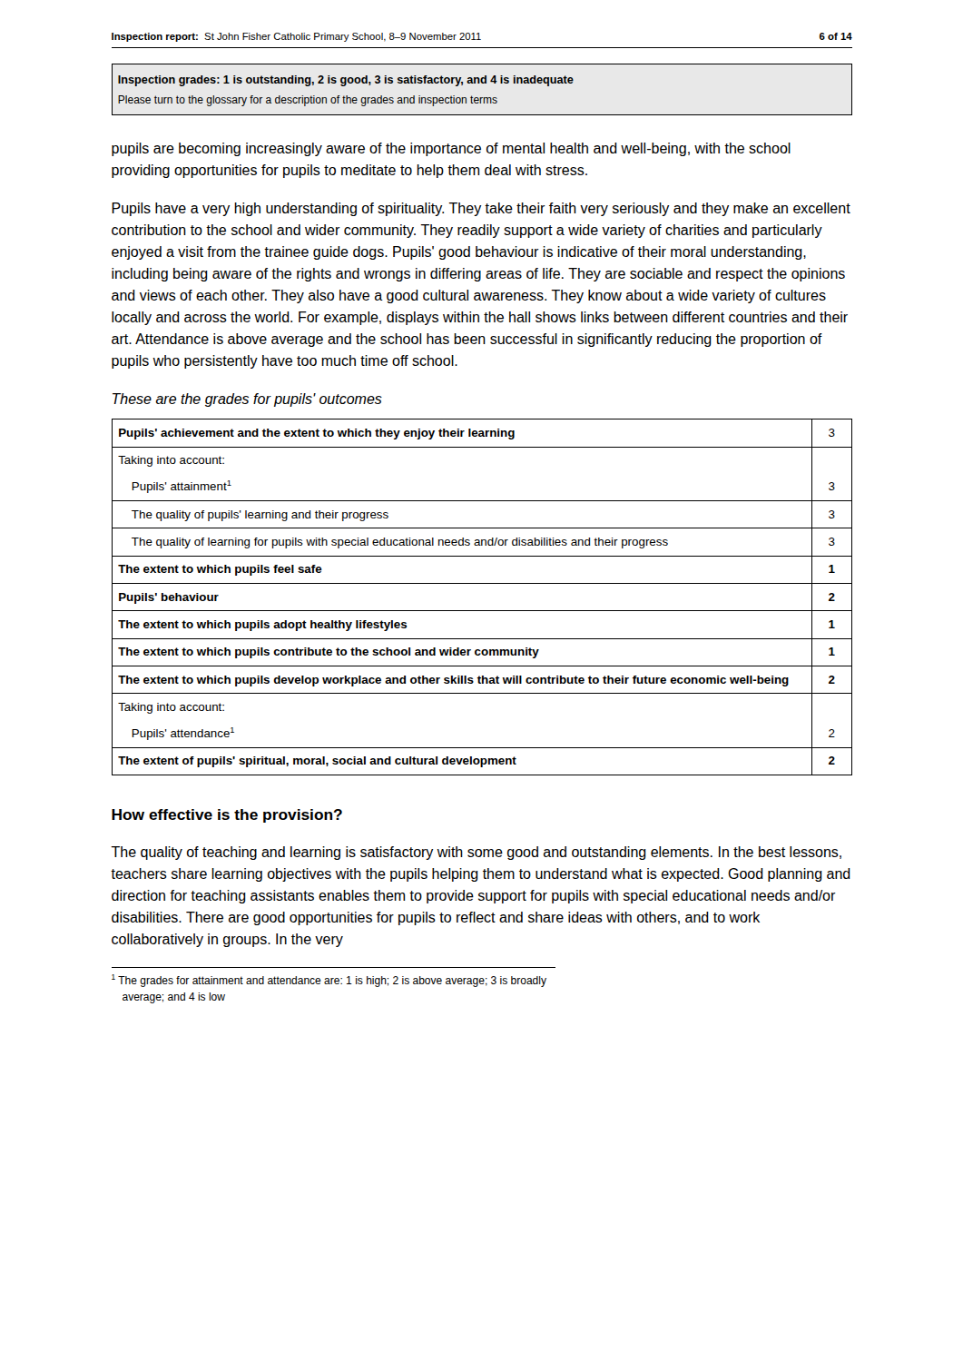Inspection report: St John Fisher Catholic Primary School, 8–9 November 2011
6 of 14
Inspection grades: 1 is outstanding, 2 is good, 3 is satisfactory, and 4 is inadequate
Please turn to the glossary for a description of the grades and inspection terms
pupils are becoming increasingly aware of the importance of mental health and well-being, with the school providing opportunities for pupils to meditate to help them deal with stress.
Pupils have a very high understanding of spirituality. They take their faith very seriously and they make an excellent contribution to the school and wider community. They readily support a wide variety of charities and particularly enjoyed a visit from the trainee guide dogs. Pupils' good behaviour is indicative of their moral understanding, including being aware of the rights and wrongs in differing areas of life. They are sociable and respect the opinions and views of each other. They also have a good cultural awareness. They know about a wide variety of cultures locally and across the world. For example, displays within the hall shows links between different countries and their art. Attendance is above average and the school has been successful in significantly reducing the proportion of pupils who persistently have too much time off school.
These are the grades for pupils' outcomes
| Pupils' achievement and the extent to which they enjoy their learning | 3 |
| Taking into account: | |
| Pupils' attainment 1 | 3 |
| The quality of pupils' learning and their progress | 3 |
| The quality of learning for pupils with special educational needs and/or disabilities and their progress | 3 |
| The extent to which pupils feel safe | 1 |
| Pupils' behaviour | 2 |
| The extent to which pupils adopt healthy lifestyles | 1 |
| The extent to which pupils contribute to the school and wider community | 1 |
| The extent to which pupils develop workplace and other skills that will contribute to their future economic well-being | 2 |
| Taking into account: | |
| Pupils' attendance 1 | 2 |
| The extent of pupils' spiritual, moral, social and cultural development | 2 |
How effective is the provision?
The quality of teaching and learning is satisfactory with some good and outstanding elements. In the best lessons, teachers share learning objectives with the pupils helping them to understand what is expected. Good planning and direction for teaching assistants enables them to provide support for pupils with special educational needs and/or disabilities. There are good opportunities for pupils to reflect and share ideas with others, and to work collaboratively in groups. In the very
1 The grades for attainment and attendance are: 1 is high; 2 is above average; 3 is broadly average; and 4 is low